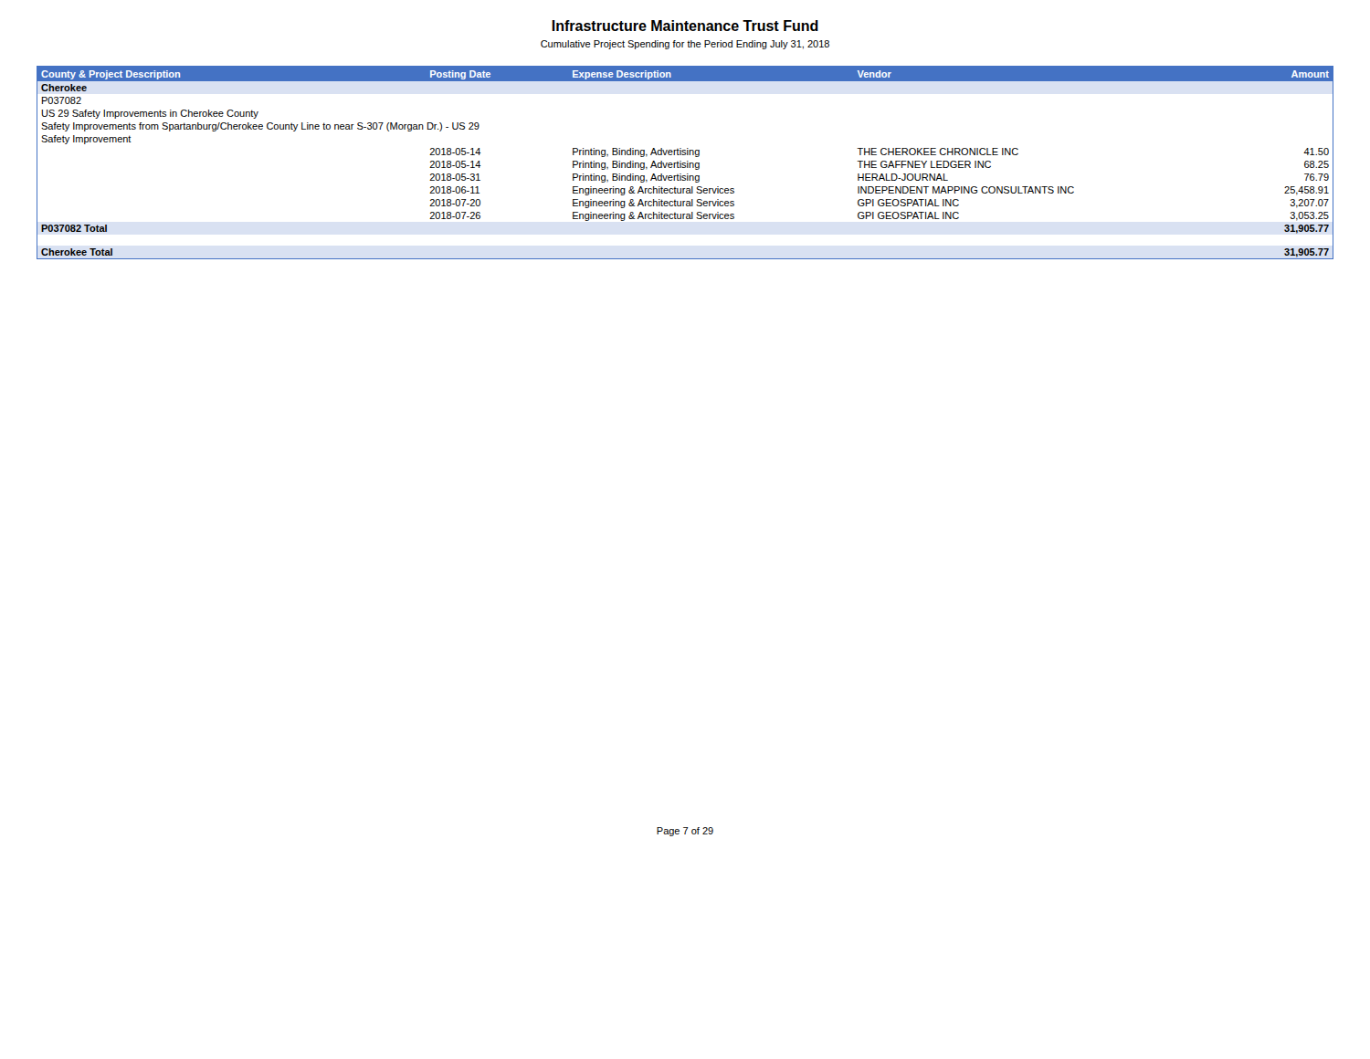Infrastructure Maintenance Trust Fund
Cumulative Project Spending for the Period Ending July 31, 2018
| County & Project Description | Posting Date | Expense Description | Vendor | Amount |
| --- | --- | --- | --- | --- |
| Cherokee |
| P037082 |
| US 29 Safety Improvements in Cherokee County |
| Safety Improvements from Spartanburg/Cherokee County Line to near S-307 (Morgan Dr.) - US 29 |
| Safety Improvement |
| | 2018-05-14 | Printing, Binding, Advertising | THE CHEROKEE CHRONICLE INC | 41.50 |
| | 2018-05-14 | Printing, Binding, Advertising | THE GAFFNEY LEDGER INC | 68.25 |
| | 2018-05-31 | Printing, Binding, Advertising | HERALD-JOURNAL | 76.79 |
| | 2018-06-11 | Engineering & Architectural Services | INDEPENDENT MAPPING CONSULTANTS INC | 25,458.91 |
| | 2018-07-20 | Engineering & Architectural Services | GPI GEOSPATIAL INC | 3,207.07 |
| | 2018-07-26 | Engineering & Architectural Services | GPI GEOSPATIAL INC | 3,053.25 |
| P037082 Total | | | | 31,905.77 |
| Cherokee Total | | | | 31,905.77 |
Page 7 of 29